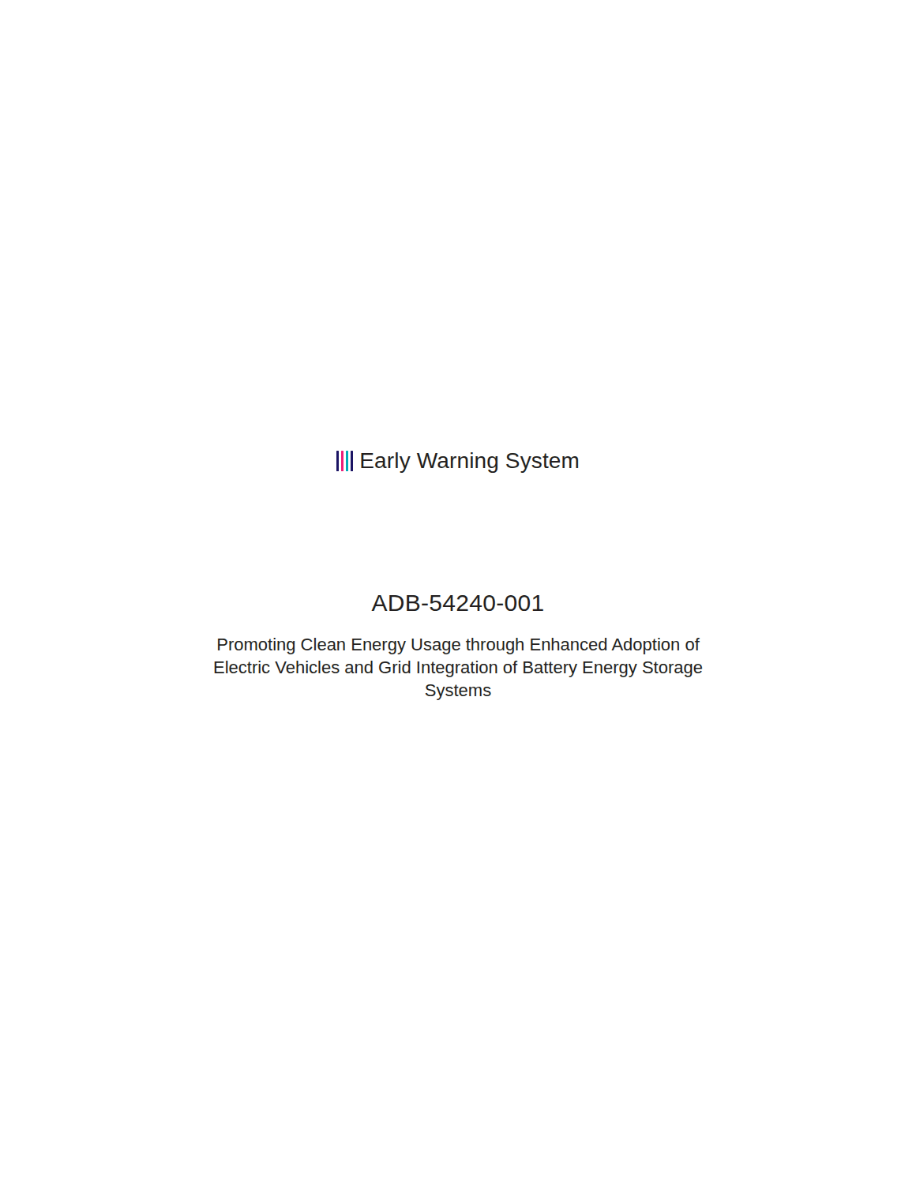Early Warning System
ADB-54240-001
Promoting Clean Energy Usage through Enhanced Adoption of Electric Vehicles and Grid Integration of Battery Energy Storage Systems